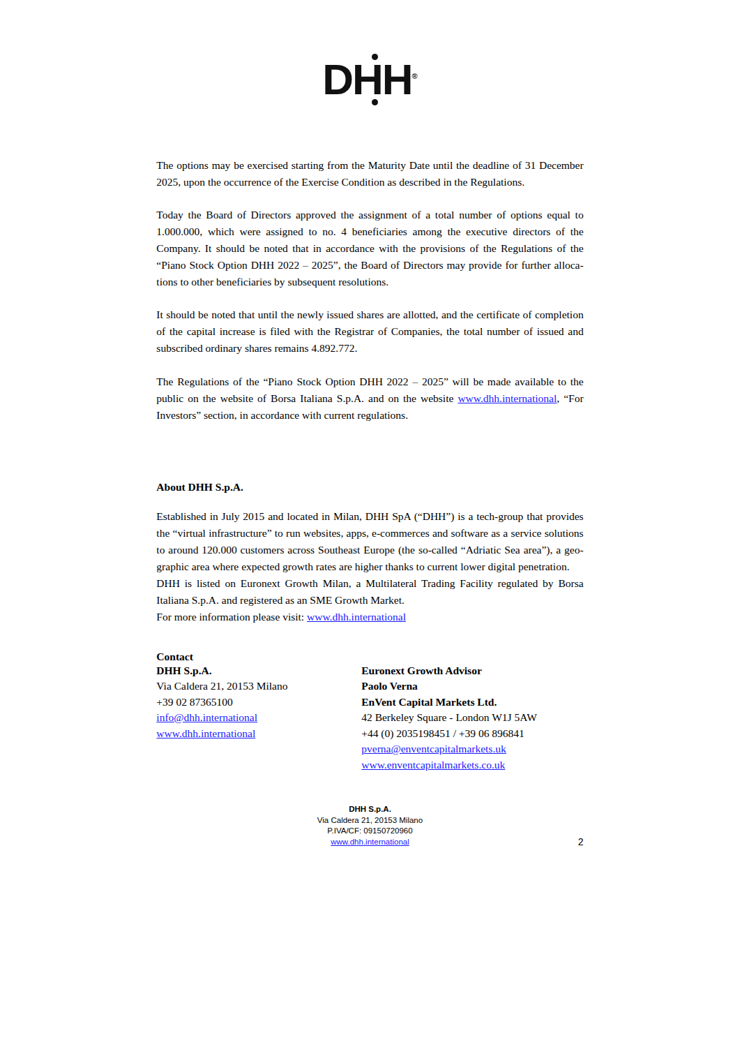DHH®
The options may be exercised starting from the Maturity Date until the deadline of 31 December 2025, upon the occurrence of the Exercise Condition as described in the Regulations.
Today the Board of Directors approved the assignment of a total number of options equal to 1.000.000, which were assigned to no. 4 beneficiaries among the executive directors of the Company. It should be noted that in accordance with the provisions of the Regulations of the “Piano Stock Option DHH 2022 – 2025”, the Board of Directors may provide for further allocations to other beneficiaries by subsequent resolutions.
It should be noted that until the newly issued shares are allotted, and the certificate of completion of the capital increase is filed with the Registrar of Companies, the total number of issued and subscribed ordinary shares remains 4.892.772.
The Regulations of the “Piano Stock Option DHH 2022 – 2025” will be made available to the public on the website of Borsa Italiana S.p.A. and on the website www.dhh.international, “For Investors” section, in accordance with current regulations.
About DHH S.p.A.
Established in July 2015 and located in Milan, DHH SpA (“DHH”) is a tech-group that provides the “virtual infrastructure” to run websites, apps, e-commerces and software as a service solutions to around 120.000 customers across Southeast Europe (the so-called “Adriatic Sea area”), a geographic area where expected growth rates are higher thanks to current lower digital penetration.
DHH is listed on Euronext Growth Milan, a Multilateral Trading Facility regulated by Borsa Italiana S.p.A. and registered as an SME Growth Market.
For more information please visit: www.dhh.international
Contact
| DHH S.p.A. Via Caldera 21, 20153 Milano +39 02 87365100 info@dhh.international www.dhh.international | Euronext Growth Advisor Paolo Verna EnVent Capital Markets Ltd. 42 Berkeley Square - London W1J 5AW +44 (0) 2035198451 / +39 06 896841 pverna@enventcapitalmarkets.uk www.enventcapitalmarkets.co.uk |
DHH S.p.A.
Via Caldera 21, 20153 Milano
P.IVA/CF: 09150720960
www.dhh.international
2